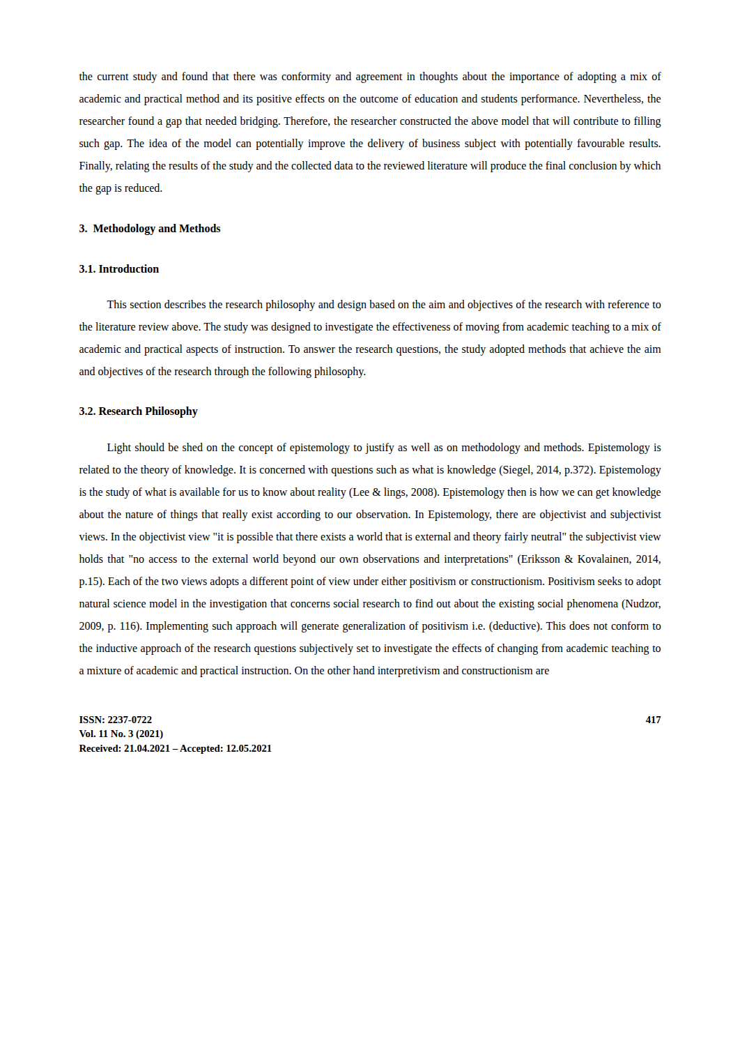the current study and found that there was conformity and agreement in thoughts about the importance of adopting a mix of academic and practical method and its positive effects on the outcome of education and students performance. Nevertheless, the researcher found a gap that needed bridging. Therefore, the researcher constructed the above model that will contribute to filling such gap. The idea of the model can potentially improve the delivery of business subject with potentially favourable results. Finally, relating the results of the study and the collected data to the reviewed literature will produce the final conclusion by which the gap is reduced.
3. Methodology and Methods
3.1. Introduction
This section describes the research philosophy and design based on the aim and objectives of the research with reference to the literature review above. The study was designed to investigate the effectiveness of moving from academic teaching to a mix of academic and practical aspects of instruction. To answer the research questions, the study adopted methods that achieve the aim and objectives of the research through the following philosophy.
3.2. Research Philosophy
Light should be shed on the concept of epistemology to justify as well as on methodology and methods. Epistemology is related to the theory of knowledge. It is concerned with questions such as what is knowledge (Siegel, 2014, p.372). Epistemology is the study of what is available for us to know about reality (Lee & lings, 2008). Epistemology then is how we can get knowledge about the nature of things that really exist according to our observation. In Epistemology, there are objectivist and subjectivist views. In the objectivist view "it is possible that there exists a world that is external and theory fairly neutral" the subjectivist view holds that "no access to the external world beyond our own observations and interpretations" (Eriksson & Kovalainen, 2014, p.15). Each of the two views adopts a different point of view under either positivism or constructionism. Positivism seeks to adopt natural science model in the investigation that concerns social research to find out about the existing social phenomena (Nudzor, 2009, p. 116). Implementing such approach will generate generalization of positivism i.e. (deductive). This does not conform to the inductive approach of the research questions subjectively set to investigate the effects of changing from academic teaching to a mixture of academic and practical instruction. On the other hand interpretivism and constructionism are
ISSN: 2237-0722
Vol. 11 No. 3 (2021)
Received: 21.04.2021 – Accepted: 12.05.2021
417